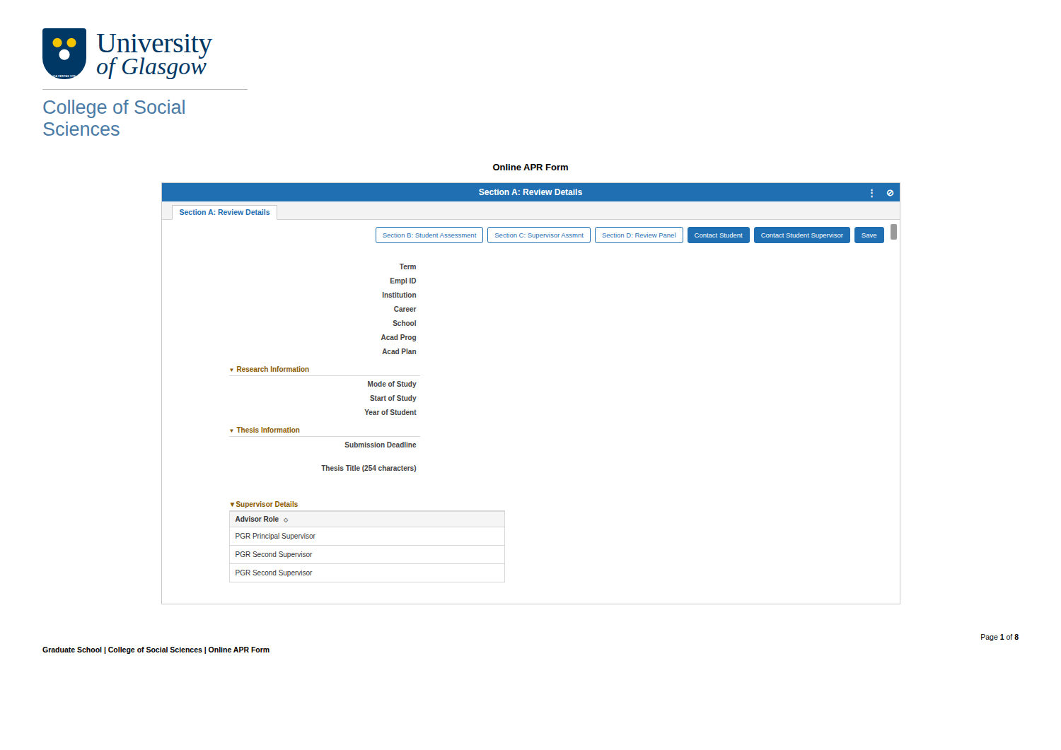University
of Glasgow
College of Social
Sciences
Online APR Form
Section A: Review Details ⋮ ⊘
Section A: Review Details
Section B: Student Assessment Section C: Supervisor Assmnt Section D: Review Panel Contact Student Contact Student Supervisor Save
Term
Empl ID
Institution
Career
School
Acad Prog
Acad Plan
▼Research Information
Mode of Study
Start of Study
Year of Student
▼Thesis Information
Submission Deadline
Thesis Title (254 characters)
▼Supervisor Details
| Advisor Role ◇ |
| --- |
| PGR Principal Supervisor |
| PGR Second Supervisor |
| PGR Second Supervisor |
Page 1 of 8
Graduate School | College of Social Sciences | Online APR Form